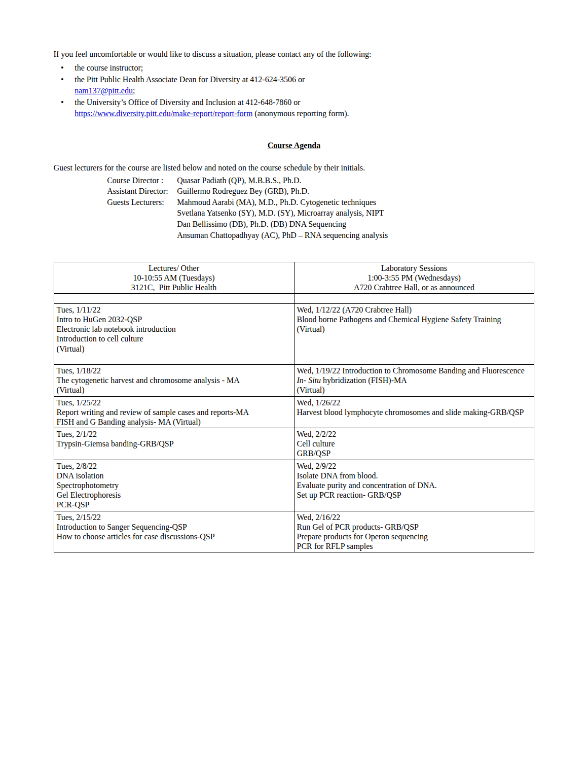If you feel uncomfortable or would like to discuss a situation, please contact any of the following:
the course instructor;
the Pitt Public Health Associate Dean for Diversity at 412-624-3506 or
nam137@pitt.edu;
the University’s Office of Diversity and Inclusion at 412-648-7860 or
https://www.diversity.pitt.edu/make-report/report-form (anonymous reporting form).
Course Agenda
Guest lecturers for the course are listed below and noted on the course schedule by their initials.
| Course Director : | Quasar Padiath (QP), M.B.B.S., Ph.D. |
| Assistant Director: | Guillermo Rodreguez Bey (GRB), Ph.D. |
| Guests Lecturers: | Mahmoud Aarabi (MA), M.D., Ph.D. Cytogenetic techniques |
| | Svetlana Yatsenko (SY), M.D. (SY), Microarray analysis, NIPT |
| | Dan Bellissimo (DB), Ph.D. (DB) DNA Sequencing |
| | Ansuman Chattopadhyay (AC), PhD – RNA sequencing analysis |
| Lectures/ Other 10-10:55 AM (Tuesdays) 3121C, Pitt Public Health | Laboratory Sessions 1:00-3:55 PM (Wednesdays) A720 Crabtree Hall, or as announced |
| Tues, 1/11/22 Intro to HuGen 2032-QSP Electronic lab notebook introduction Introduction to cell culture (Virtual) | Wed, 1/12/22 (A720 Crabtree Hall) Blood borne Pathogens and Chemical Hygiene Safety Training (Virtual) |
| Tues, 1/18/22 The cytogenetic harvest and chromosome analysis - MA (Virtual) | Wed, 1/19/22 Introduction to Chromosome Banding and Fluorescence In- Situ hybridization (FISH)-MA (Virtual) |
| Tues, 1/25/22 Report writing and review of sample cases and reports-MA FISH and G Banding analysis- MA (Virtual) | Wed, 1/26/22 Harvest blood lymphocyte chromosomes and slide making-GRB/QSP |
| Tues, 2/1/22 Trypsin-Giemsa banding-GRB/QSP | Wed, 2/2/22 Cell culture GRB/QSP |
| Tues, 2/8/22 DNA isolation Spectrophotometry Gel Electrophoresis PCR-QSP | Wed, 2/9/22 Isolate DNA from blood. Evaluate purity and concentration of DNA. Set up PCR reaction- GRB/QSP |
| Tues, 2/15/22 Introduction to Sanger Sequencing-QSP How to choose articles for case discussions-QSP | Wed, 2/16/22 Run Gel of PCR products- GRB/QSP Prepare products for Operon sequencing PCR for RFLP samples |